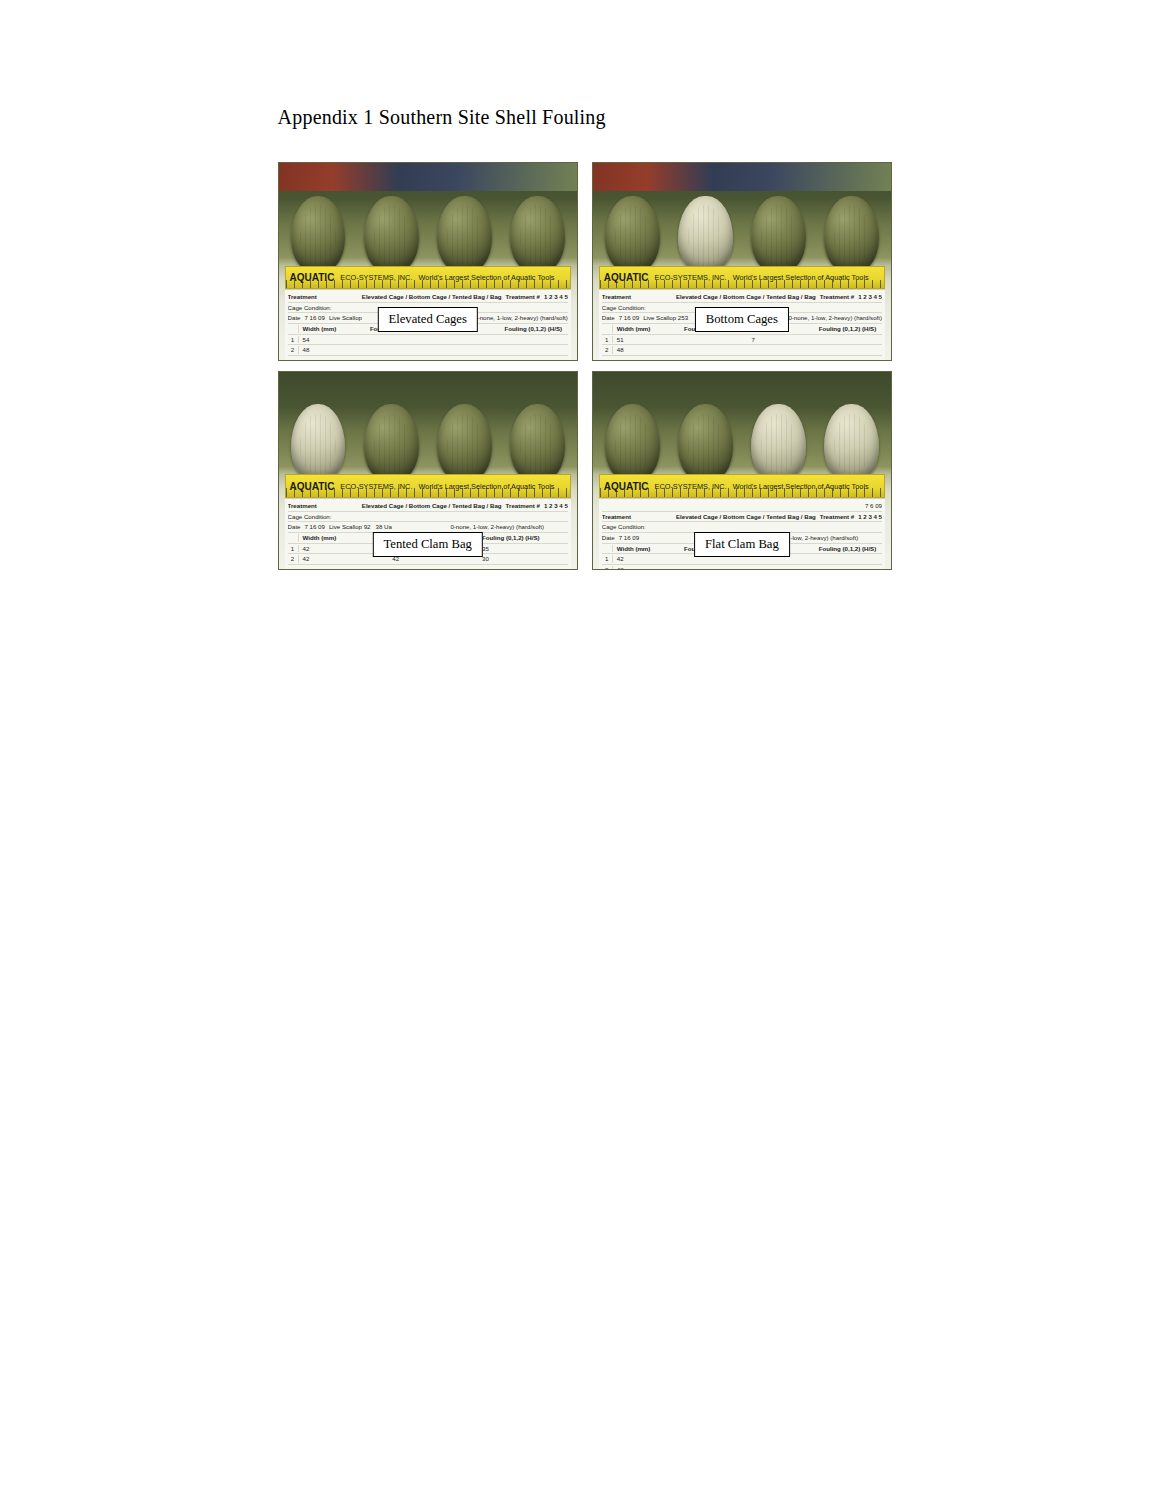Appendix 1 Southern Site Shell Fouling
AQUATIC ECO-SYSTEMS, INC. World's Largest Selection of Aquatic Tools
Treatment Elevated Cage / Bottom Cage / Tented Bag / Bag Treatment #1 2 3 4 5
Cage Condition:
Date 7 16 09 Live Scallop Fouling (0-none, 1-low, 2-heavy) (hard/soft)
Width (mm) Fouling (0,1,2) (H/S) Width (mm) Fouling (0,1,2) (H/S)
154
248
Elevated Cages
AQUATIC ECO-SYSTEMS, INC. World's Largest Selection of Aquatic Tools
Treatment Elevated Cage / Bottom Cage / Tented Bag / Bag Treatment #1 2 3 4 5
Cage Condition:
Date 7 16 09 Live Scallop 25316 Ua Fouling (0-none, 1-low, 2-heavy) (hard/soft)
Width (mm) Fouling Width (mm) Fouling (0,1,2) (H/S)
151 7
248
Bottom Cages
AQUATIC ECO-SYSTEMS, INC. World's Largest Selection of Aquatic Tools
Treatment Elevated Cage / Bottom Cage / Tented Bag / Bag Treatment #1 2 3 4 5
Cage Condition:
Date 7 16 09 Live Scallop 92 38 Ua 0-none, 1-low, 2-heavy) (hard/soft)
Width (mm) Fouling Fouling (0,1,2) (H/S)
1424135
2424230
Tented Clam Bag
AQUATIC ECO-SYSTEMS, INC. World's Largest Selection of Aquatic Tools
7 6 09
Treatment Elevated Cage / Bottom Cage / Tented Bag / Bag Treatment #1 2 3 4 5
Cage Condition:
Date 7 16 09 0-none, 1-low, 2-heavy) (hard/soft)
Width (mm) Fouling(mm) Fouling (0,1,2) (H/S)
142
248
Flat Clam Bag